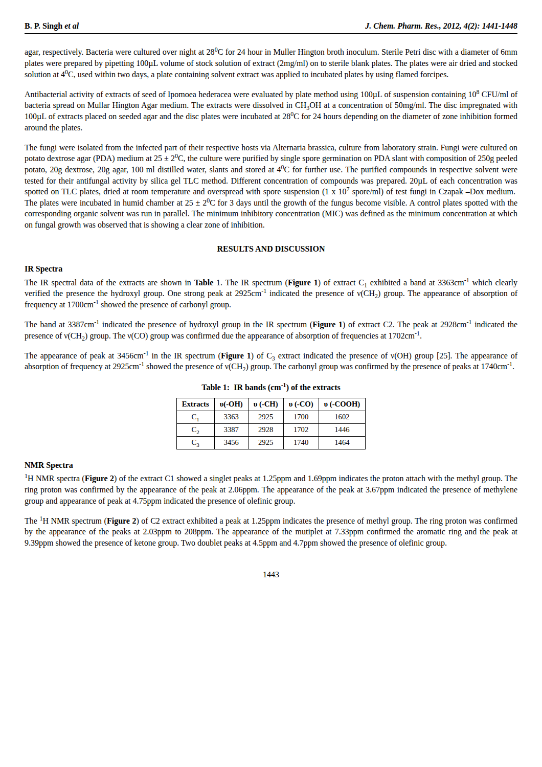B. P. Singh et al
J. Chem. Pharm. Res., 2012, 4(2): 1441-1448
agar, respectively. Bacteria were cultured over night at 280C for 24 hour in Muller Hington broth inoculum. Sterile Petri disc with a diameter of 6mm plates were prepared by pipetting 100µL volume of stock solution of extract (2mg/ml) on to sterile blank plates. The plates were air dried and stocked solution at 40C, used within two days, a plate containing solvent extract was applied to incubated plates by using flamed forcipes.
Antibacterial activity of extracts of seed of Ipomoea hederacea were evaluated by plate method using 100µL of suspension containing 108 CFU/ml of bacteria spread on Mullar Hington Agar medium. The extracts were dissolved in CH3OH at a concentration of 50mg/ml. The disc impregnated with 100µL of extracts placed on seeded agar and the disc plates were incubated at 280C for 24 hours depending on the diameter of zone inhibition formed around the plates.
The fungi were isolated from the infected part of their respective hosts via Alternaria brassica, culture from laboratory strain. Fungi were cultured on potato dextrose agar (PDA) medium at 25 ± 20C, the culture were purified by single spore germination on PDA slant with composition of 250g peeled potato, 20g dextrose, 20g agar, 100 ml distilled water, slants and stored at 40C for further use. The purified compounds in respective solvent were tested for their antifungal activity by silica gel TLC method. Different concentration of compounds was prepared. 20µL of each concentration was spotted on TLC plates, dried at room temperature and overspread with spore suspension (1 x 107 spore/ml) of test fungi in Czapak –Dox medium. The plates were incubated in humid chamber at 25 ± 20C for 3 days until the growth of the fungus become visible. A control plates spotted with the corresponding organic solvent was run in parallel. The minimum inhibitory concentration (MIC) was defined as the minimum concentration at which on fungal growth was observed that is showing a clear zone of inhibition.
RESULTS AND DISCUSSION
IR Spectra
The IR spectral data of the extracts are shown in Table 1. The IR spectrum (Figure 1) of extract C1 exhibited a band at 3363cm-1 which clearly verified the presence the hydroxyl group. One strong peak at 2925cm-1 indicated the presence of ν(CH2) group. The appearance of absorption of frequency at 1700cm-1 showed the presence of carbonyl group.
The band at 3387cm-1 indicated the presence of hydroxyl group in the IR spectrum (Figure 1) of extract C2. The peak at 2928cm-1 indicated the presence of ν(CH2) group. The ν(CO) group was confirmed due the appearance of absorption of frequencies at 1702cm-1.
The appearance of peak at 3456cm-1 in the IR spectrum (Figure 1) of C3 extract indicated the presence of ν(OH) group [25]. The appearance of absorption of frequency at 2925cm-1 showed the presence of ν(CH2) group. The carbonyl group was confirmed by the presence of peaks at 1740cm-1.
Table 1: IR bands (cm-1) of the extracts
| Extracts | υ(-OH) | υ (-CH) | υ (-CO) | υ (-COOH) |
| --- | --- | --- | --- | --- |
| C 1 | 3363 | 2925 | 1700 | 1602 |
| C 2 | 3387 | 2928 | 1702 | 1446 |
| C 3 | 3456 | 2925 | 1740 | 1464 |
NMR Spectra
1H NMR spectra (Figure 2) of the extract C1 showed a singlet peaks at 1.25ppm and 1.69ppm indicates the proton attach with the methyl group. The ring proton was confirmed by the appearance of the peak at 2.06ppm. The appearance of the peak at 3.67ppm indicated the presence of methylene group and appearance of peak at 4.75ppm indicated the presence of olefinic group.
The 1H NMR spectrum (Figure 2) of C2 extract exhibited a peak at 1.25ppm indicates the presence of methyl group. The ring proton was confirmed by the appearance of the peaks at 2.03ppm to 208ppm. The appearance of the mutiplet at 7.33ppm confirmed the aromatic ring and the peak at 9.39ppm showed the presence of ketone group. Two doublet peaks at 4.5ppm and 4.7ppm showed the presence of olefinic group.
1443